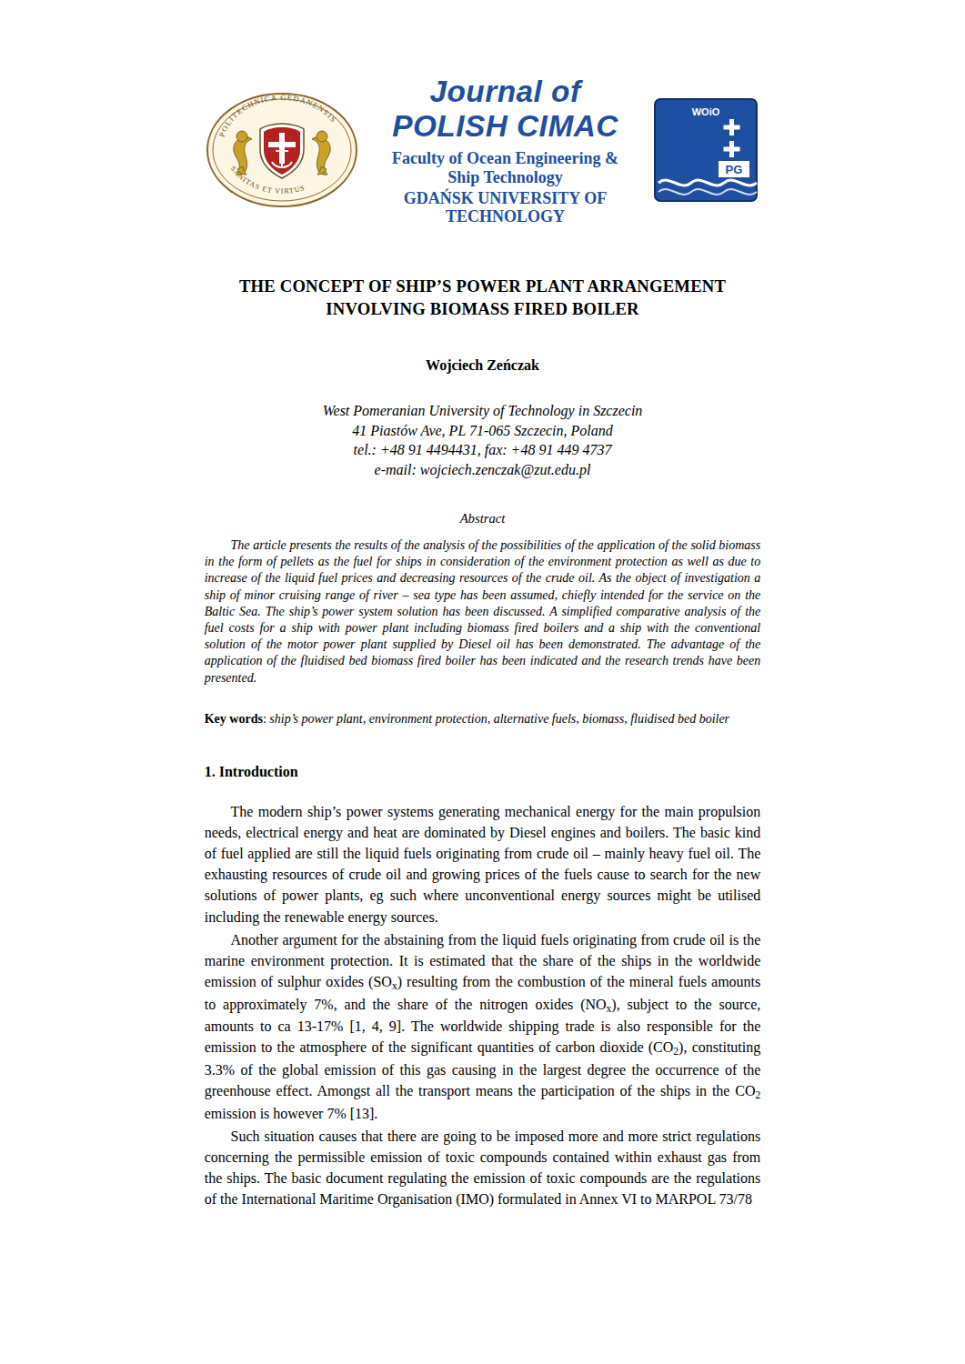POLITECHNICA GEDANENSIS SANITAS ET VIRTUS
Journal of POLISH CIMAC
Faculty of Ocean Engineering & Ship Technology
GDAŃSK UNIVERSITY OF TECHNOLOGY
WOiO PG
The Concept of Ship’s Power Plant Arrangement
Involving Biomass Fired Boiler
Wojciech Zeńczak
West Pomeranian University of Technology in Szczecin
41 Piastów Ave, PL 71-065 Szczecin, Poland
tel.: +48 91 4494431, fax: +48 91 449 4737
e-mail: wojciech.zenczak@zut.edu.pl
Abstract
The article presents the results of the analysis of the possibilities of the application of the solid biomass in the form of pellets as the fuel for ships in consideration of the environment protection as well as due to increase of the liquid fuel prices and decreasing resources of the crude oil. As the object of investigation a ship of minor cruising range of river – sea type has been assumed, chiefly intended for the service on the Baltic Sea. The ship’s power system solution has been discussed. A simplified comparative analysis of the fuel costs for a ship with power plant including biomass fired boilers and a ship with the conventional solution of the motor power plant supplied by Diesel oil has been demonstrated. The advantage of the application of the fluidised bed biomass fired boiler has been indicated and the research trends have been presented.
Key words: ship’s power plant, environment protection, alternative fuels, biomass, fluidised bed boiler
1. Introduction
The modern ship’s power systems generating mechanical energy for the main propulsion needs, electrical energy and heat are dominated by Diesel engines and boilers. The basic kind of fuel applied are still the liquid fuels originating from crude oil – mainly heavy fuel oil. The exhausting resources of crude oil and growing prices of the fuels cause to search for the new solutions of power plants, eg such where unconventional energy sources might be utilised including the renewable energy sources.
Another argument for the abstaining from the liquid fuels originating from crude oil is the marine environment protection. It is estimated that the share of the ships in the worldwide emission of sulphur oxides (SOx) resulting from the combustion of the mineral fuels amounts to approximately 7%, and the share of the nitrogen oxides (NOx), subject to the source, amounts to ca 13-17% [1, 4, 9]. The worldwide shipping trade is also responsible for the emission to the atmosphere of the significant quantities of carbon dioxide (CO2), constituting 3.3% of the global emission of this gas causing in the largest degree the occurrence of the greenhouse effect. Amongst all the transport means the participation of the ships in the CO2 emission is however 7% [13].
Such situation causes that there are going to be imposed more and more strict regulations concerning the permissible emission of toxic compounds contained within exhaust gas from the ships. The basic document regulating the emission of toxic compounds are the regulations of the International Maritime Organisation (IMO) formulated in Annex VI to MARPOL 73/78